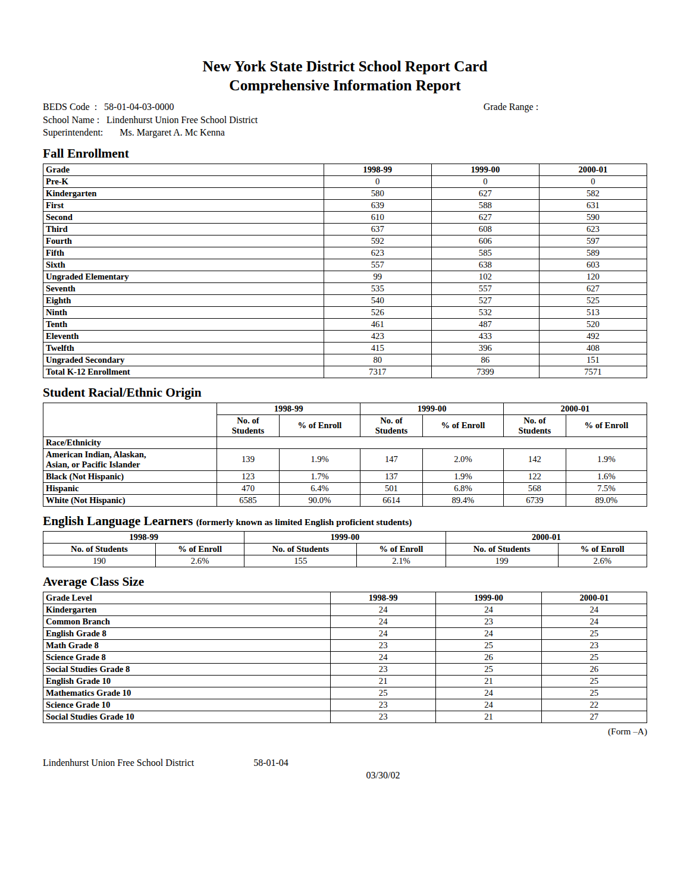New York State District School Report Card Comprehensive Information Report
Grade Range : BEDS Code : 58-01-04-03-0000
School Name : Lindenhurst Union Free School District
Superintendent: Ms. Margaret A. Mc Kenna
Fall Enrollment
| Grade | 1998-99 | 1999-00 | 2000-01 |
| --- | --- | --- | --- |
| Pre-K | 0 | 0 | 0 |
| Kindergarten | 580 | 627 | 582 |
| First | 639 | 588 | 631 |
| Second | 610 | 627 | 590 |
| Third | 637 | 608 | 623 |
| Fourth | 592 | 606 | 597 |
| Fifth | 623 | 585 | 589 |
| Sixth | 557 | 638 | 603 |
| Ungraded Elementary | 99 | 102 | 120 |
| Seventh | 535 | 557 | 627 |
| Eighth | 540 | 527 | 525 |
| Ninth | 526 | 532 | 513 |
| Tenth | 461 | 487 | 520 |
| Eleventh | 423 | 433 | 492 |
| Twelfth | 415 | 396 | 408 |
| Ungraded Secondary | 80 | 86 | 151 |
| Total K-12 Enrollment | 7317 | 7399 | 7571 |
Student Racial/Ethnic Origin
| | 1998-99 | 1999-00 | 2000-01 |
| --- | --- | --- | --- |
| No. of Students | % of Enroll | No. of Students | % of Enroll | No. of Students | % of Enroll |
| Race/Ethnicity | |
| American Indian, Alaskan, Asian, or Pacific Islander | 139 | 1.9% | 147 | 2.0% | 142 | 1.9% |
| Black (Not Hispanic) | 123 | 1.7% | 137 | 1.9% | 122 | 1.6% |
| Hispanic | 470 | 6.4% | 501 | 6.8% | 568 | 7.5% |
| White (Not Hispanic) | 6585 | 90.0% | 6614 | 89.4% | 6739 | 89.0% |
English Language Learners (formerly known as limited English proficient students)
| 1998-99 | 1999-00 | 2000-01 |
| --- | --- | --- |
| No. of Students | % of Enroll | No. of Students | % of Enroll | No. of Students | % of Enroll |
| 190 | 2.6% | 155 | 2.1% | 199 | 2.6% |
Average Class Size
| Grade Level | 1998-99 | 1999-00 | 2000-01 |
| --- | --- | --- | --- |
| Kindergarten | 24 | 24 | 24 |
| Common Branch | 24 | 23 | 24 |
| English Grade 8 | 24 | 24 | 25 |
| Math Grade 8 | 23 | 25 | 23 |
| Science Grade 8 | 24 | 26 | 25 |
| Social Studies Grade 8 | 23 | 25 | 26 |
| English Grade 10 | 21 | 21 | 25 |
| Mathematics Grade 10 | 25 | 24 | 25 |
| Science Grade 10 | 23 | 24 | 22 |
| Social Studies Grade 10 | 23 | 21 | 27 |
(Form –A)
Lindenhurst Union Free School District 58-01-04
03/30/02